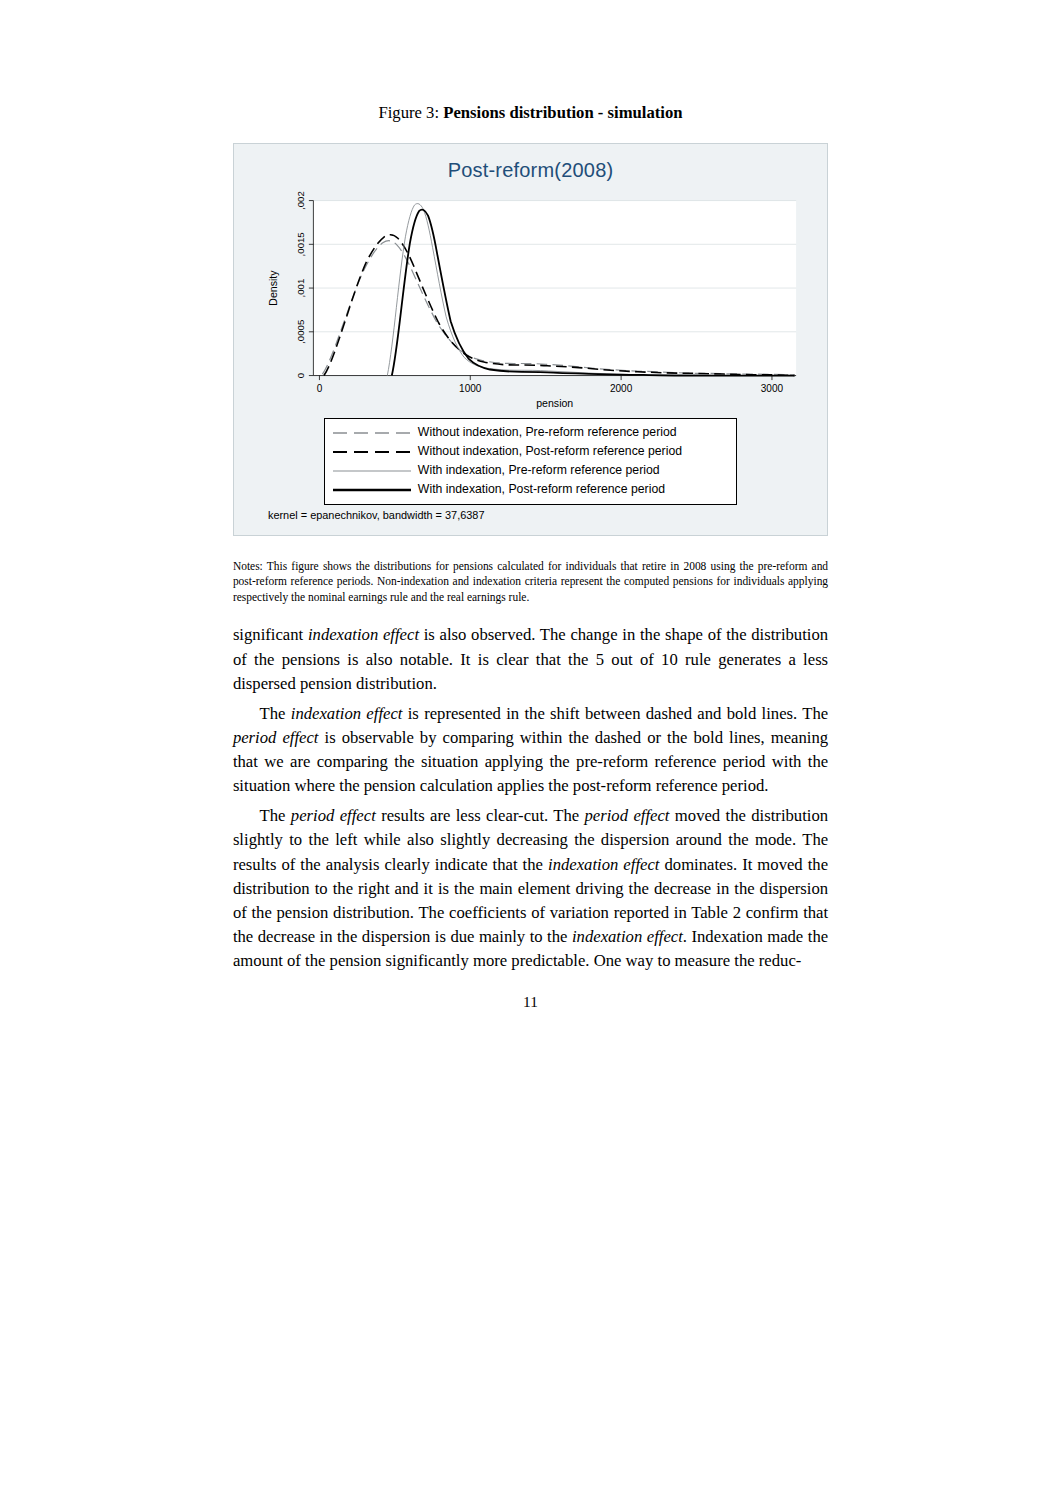Figure 3: Pensions distribution - simulation
Post-reform(2008)
0 ,0005 ,001 ,0015 ,002 Density 0 1000 2000 3000 pension
Without indexation, Pre-reform reference period
Without indexation, Post-reform reference period
With indexation, Pre-reform reference period
With indexation, Post-reform reference period
kernel = epanechnikov, bandwidth = 37,6387
Notes: This figure shows the distributions for pensions calculated for individuals that retire in 2008 using the pre-reform and post-reform reference periods. Non-indexation and indexation criteria represent the computed pensions for individuals applying respectively the nominal earnings rule and the real earnings rule.
significant indexation effect is also observed. The change in the shape of the distribution of the pensions is also notable. It is clear that the 5 out of 10 rule generates a less dispersed pension distribution.
The indexation effect is represented in the shift between dashed and bold lines. The period effect is observable by comparing within the dashed or the bold lines, meaning that we are comparing the situation applying the pre-reform reference period with the situation where the pension calculation applies the post-reform reference period.
The period effect results are less clear-cut. The period effect moved the distribution slightly to the left while also slightly decreasing the dispersion around the mode. The results of the analysis clearly indicate that the indexation effect dominates. It moved the distribution to the right and it is the main element driving the decrease in the dispersion of the pension distribution. The coefficients of variation reported in Table 2 confirm that the decrease in the dispersion is due mainly to the indexation effect. Indexation made the amount of the pension significantly more predictable. One way to measure the reduc-
11